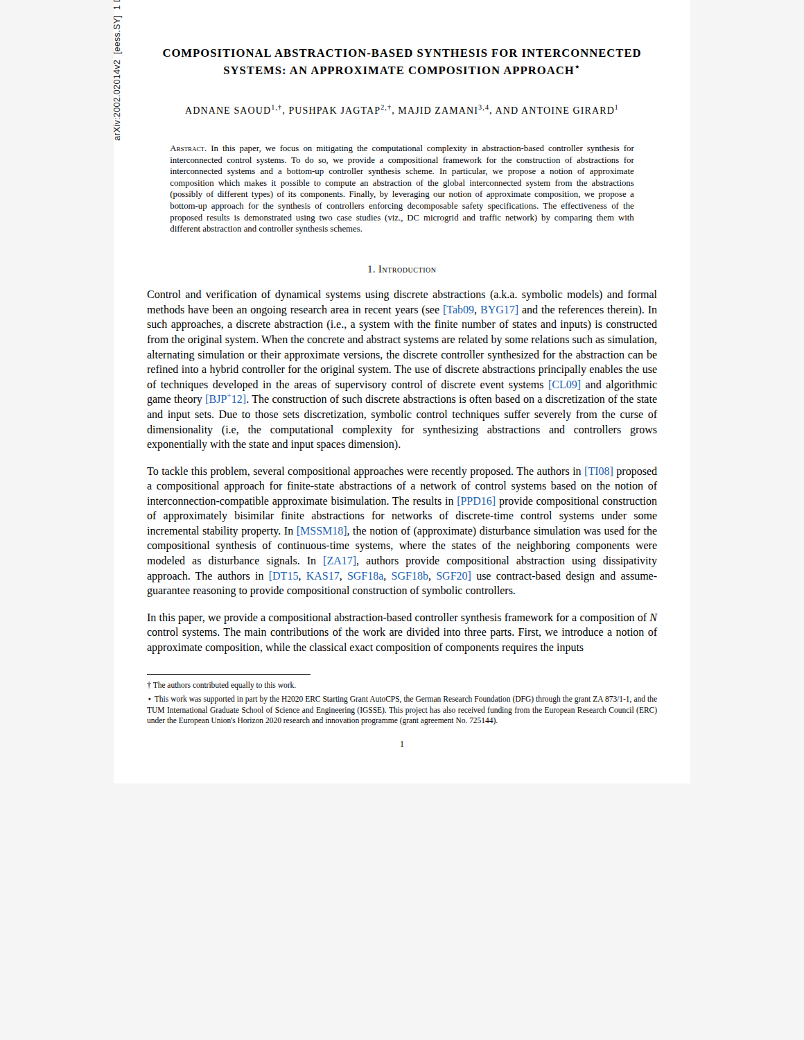arXiv:2002.02014v2 [eess.SY] 1 Dec 2020
Compositional Abstraction-Based Synthesis for Interconnected
Systems: An Approximate Composition Approach⋆
Adnane Saoud1,†, Pushpak Jagtap2,†, Majid Zamani3,4, and Antoine Girard1
Abstract. In this paper, we focus on mitigating the computational complexity in abstraction-based controller synthesis for interconnected control systems. To do so, we provide a compositional framework for the construction of abstractions for interconnected systems and a bottom-up controller synthesis scheme. In particular, we propose a notion of approximate composition which makes it possible to compute an abstraction of the global interconnected system from the abstractions (possibly of different types) of its components. Finally, by leveraging our notion of approximate composition, we propose a bottom-up approach for the synthesis of controllers enforcing decomposable safety specifications. The effectiveness of the proposed results is demonstrated using two case studies (viz., DC microgrid and traffic network) by comparing them with different abstraction and controller synthesis schemes.
1. Introduction
Control and verification of dynamical systems using discrete abstractions (a.k.a. symbolic models) and formal methods have been an ongoing research area in recent years (see [Tab09, BYG17] and the references therein). In such approaches, a discrete abstraction (i.e., a system with the finite number of states and inputs) is constructed from the original system. When the concrete and abstract systems are related by some relations such as simulation, alternating simulation or their approximate versions, the discrete controller synthesized for the abstraction can be refined into a hybrid controller for the original system. The use of discrete abstractions principally enables the use of techniques developed in the areas of supervisory control of discrete event systems [CL09] and algorithmic game theory [BJP+12]. The construction of such discrete abstractions is often based on a discretization of the state and input sets. Due to those sets discretization, symbolic control techniques suffer severely from the curse of dimensionality (i.e, the computational complexity for synthesizing abstractions and controllers grows exponentially with the state and input spaces dimension).
To tackle this problem, several compositional approaches were recently proposed. The authors in [TI08] proposed a compositional approach for finite-state abstractions of a network of control systems based on the notion of interconnection-compatible approximate bisimulation. The results in [PPD16] provide compositional construction of approximately bisimilar finite abstractions for networks of discrete-time control systems under some incremental stability property. In [MSSM18], the notion of (approximate) disturbance simulation was used for the compositional synthesis of continuous-time systems, where the states of the neighboring components were modeled as disturbance signals. In [ZA17], authors provide compositional abstraction using dissipativity approach. The authors in [DT15, KAS17, SGF18a, SGF18b, SGF20] use contract-based design and assume-guarantee reasoning to provide compositional construction of symbolic controllers.
In this paper, we provide a compositional abstraction-based controller synthesis framework for a composition of N control systems. The main contributions of the work are divided into three parts. First, we introduce a notion of approximate composition, while the classical exact composition of components requires the inputs
† The authors contributed equally to this work.
⋆ This work was supported in part by the H2020 ERC Starting Grant AutoCPS, the German Research Foundation (DFG) through the grant ZA 873/1-1, and the TUM International Graduate School of Science and Engineering (IGSSE). This project has also received funding from the European Research Council (ERC) under the European Union's Horizon 2020 research and innovation programme (grant agreement No. 725144).
1